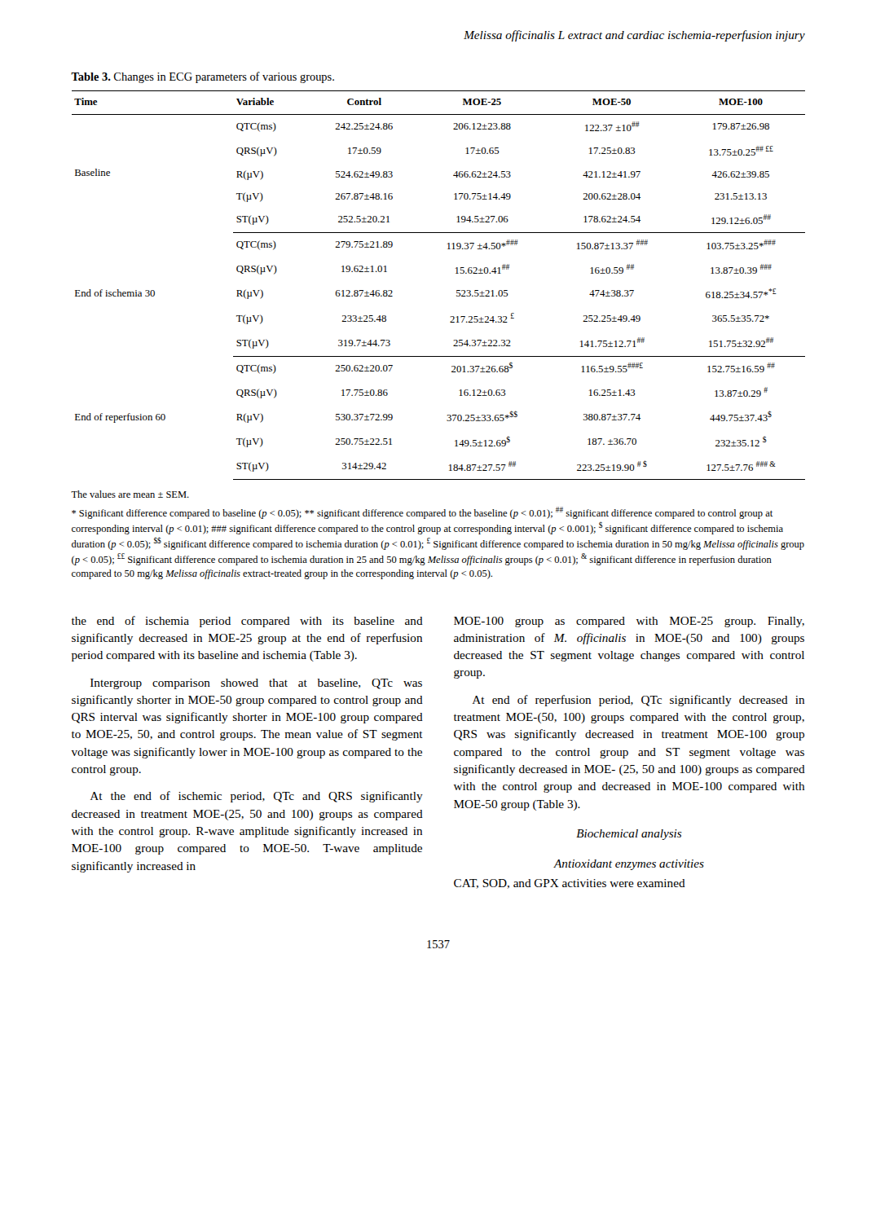Melissa officinalis L extract and cardiac ischemia-reperfusion injury
Table 3. Changes in ECG parameters of various groups.
| Time | Variable | Control | MOE-25 | MOE-50 | MOE-100 |
| --- | --- | --- | --- | --- | --- |
| Baseline | QTC(ms) | 242.25±24.86 | 206.12±23.88 | 122.37 ±10 ## | 179.87±26.98 |
| QRS(µV) | 17±0.59 | 17±0.65 | 17.25±0.83 | 13.75±0.25 ## ££ |
| R(µV) | 524.62±49.83 | 466.62±24.53 | 421.12±41.97 | 426.62±39.85 |
| T(µV) | 267.87±48.16 | 170.75±14.49 | 200.62±28.04 | 231.5±13.13 |
| ST(µV) | 252.5±20.21 | 194.5±27.06 | 178.62±24.54 | 129.12±6.05 ## |
| End of ischemia 30 | QTC(ms) | 279.75±21.89 | 119.37 ±4.50* ### | 150.87±13.37 ### | 103.75±3.25* ### |
| QRS(µV) | 19.62±1.01 | 15.62±0.41 ## | 16±0.59 ## | 13.87±0.39 ### |
| R(µV) | 612.87±46.82 | 523.5±21.05 | 474±38.37 | 618.25±34.57* *£ |
| T(µV) | 233±25.48 | 217.25±24.32 £ | 252.25±49.49 | 365.5±35.72* |
| ST(µV) | 319.7±44.73 | 254.37±22.32 | 141.75±12.71 ## | 151.75±32.92 ## |
| End of reperfusion 60 | QTC(ms) | 250.62±20.07 | 201.37±26.68 $ | 116.5±9.55 ###£ | 152.75±16.59 ## |
| QRS(µV) | 17.75±0.86 | 16.12±0.63 | 16.25±1.43 | 13.87±0.29 # |
| R(µV) | 530.37±72.99 | 370.25±33.65* $$ | 380.87±37.74 | 449.75±37.43 $ |
| T(µV) | 250.75±22.51 | 149.5±12.69 $ | 187. ±36.70 | 232±35.12 $ |
| ST(µV) | 314±29.42 | 184.87±27.57 ## | 223.25±19.90 # $ | 127.5±7.76 ### & |
The values are mean ± SEM.
* Significant difference compared to baseline (p < 0.05); ** significant difference compared to the baseline (p < 0.01); ## significant difference compared to control group at corresponding interval (p < 0.01); ### significant difference compared to the control group at corresponding interval (p < 0.001); $ significant difference compared to ischemia duration (p < 0.05); $$ significant difference compared to ischemia duration (p < 0.01); £ Significant difference compared to ischemia duration in 50 mg/kg Melissa officinalis group (p < 0.05); ££ Significant difference compared to ischemia duration in 25 and 50 mg/kg Melissa officinalis groups (p < 0.01); & significant difference in reperfusion duration compared to 50 mg/kg Melissa officinalis extract-treated group in the corresponding interval (p < 0.05).
the end of ischemia period compared with its baseline and significantly decreased in MOE-25 group at the end of reperfusion period compared with its baseline and ischemia (Table 3).
Intergroup comparison showed that at baseline, QTc was significantly shorter in MOE-50 group compared to control group and QRS interval was significantly shorter in MOE-100 group compared to MOE-25, 50, and control groups. The mean value of ST segment voltage was significantly lower in MOE-100 group as compared to the control group.
At the end of ischemic period, QTc and QRS significantly decreased in treatment MOE-(25, 50 and 100) groups as compared with the control group. R-wave amplitude significantly increased in MOE-100 group compared to MOE-50. T-wave amplitude significantly increased in
MOE-100 group as compared with MOE-25 group. Finally, administration of M. officinalis in MOE-(50 and 100) groups decreased the ST segment voltage changes compared with control group.
At end of reperfusion period, QTc significantly decreased in treatment MOE-(50, 100) groups compared with the control group, QRS was significantly decreased in treatment MOE-100 group compared to the control group and ST segment voltage was significantly decreased in MOE- (25, 50 and 100) groups as compared with the control group and decreased in MOE-100 compared with MOE-50 group (Table 3).
Biochemical analysis
Antioxidant enzymes activities
CAT, SOD, and GPX activities were examined
1537